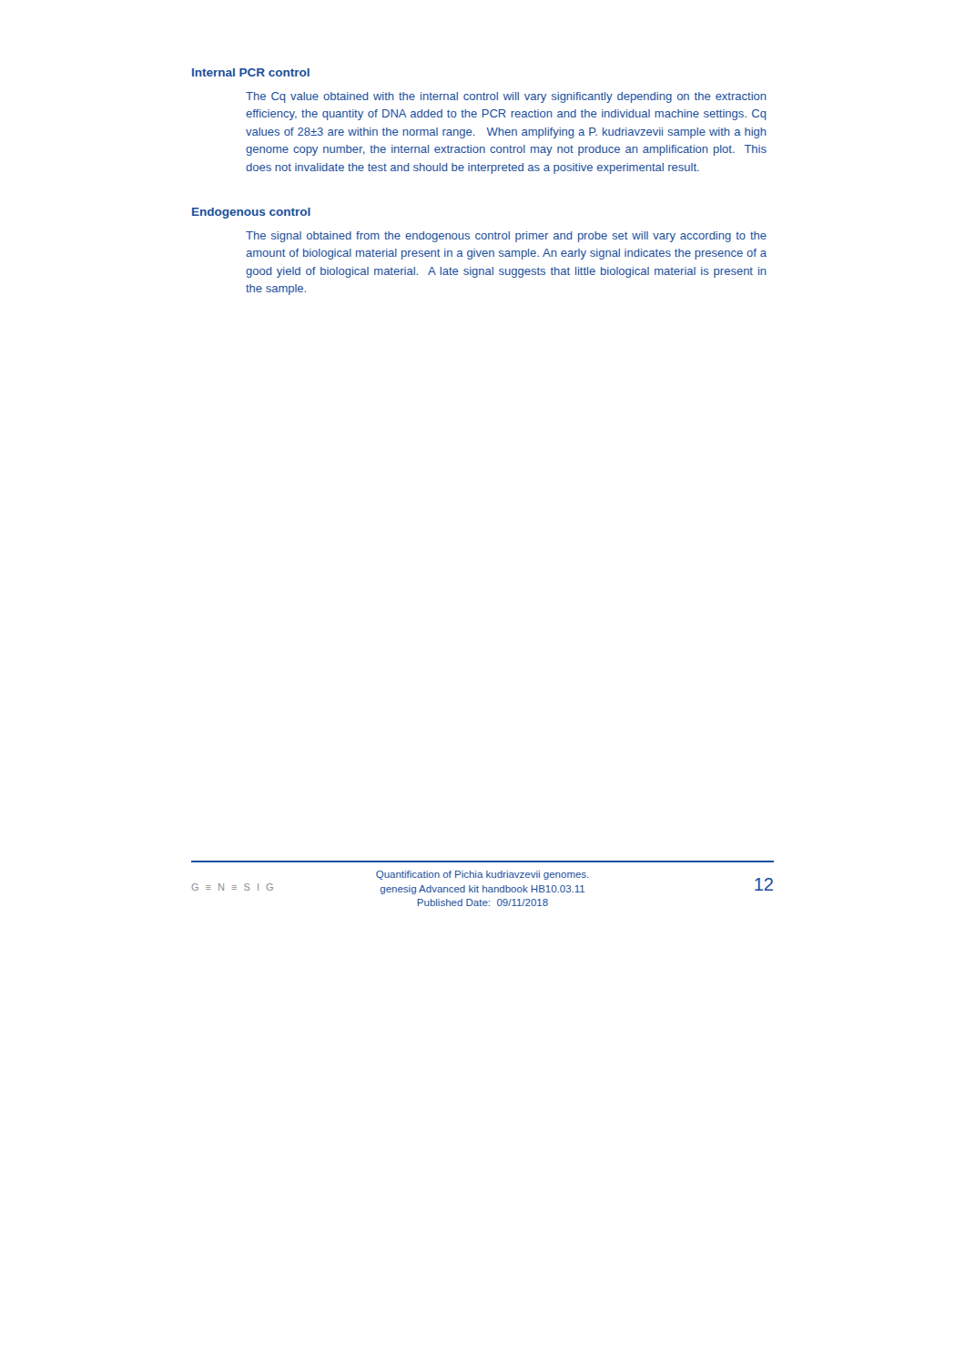Internal PCR control
The Cq value obtained with the internal control will vary significantly depending on the extraction efficiency, the quantity of DNA added to the PCR reaction and the individual machine settings. Cq values of 28±3 are within the normal range. When amplifying a P. kudriavzevii sample with a high genome copy number, the internal extraction control may not produce an amplification plot. This does not invalidate the test and should be interpreted as a positive experimental result.
Endogenous control
The signal obtained from the endogenous control primer and probe set will vary according to the amount of biological material present in a given sample. An early signal indicates the presence of a good yield of biological material. A late signal suggests that little biological material is present in the sample.
G ≡ N ≡ S I G
Quantification of Pichia kudriavzevii genomes.
genesig Advanced kit handbook HB10.03.11
Published Date: 09/11/2018
12